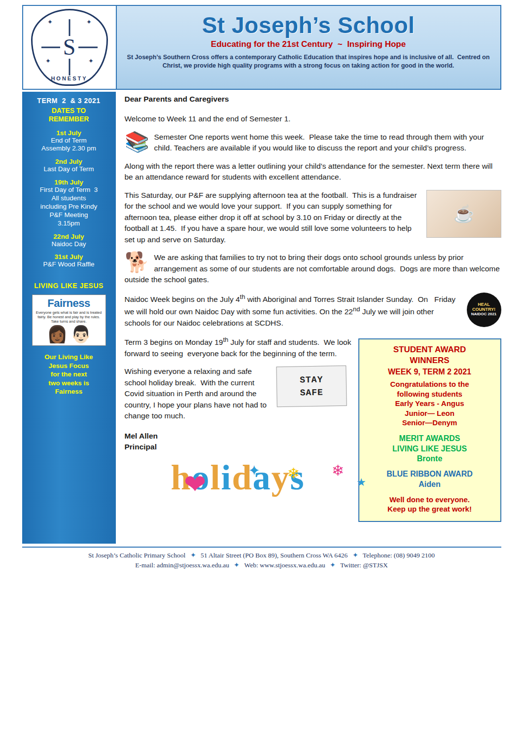✦ ✦ ✦ ✦ S HONESTY
St Joseph’s School
Educating for the 21st Century ~ Inspiring Hope
St Joseph’s Southern Cross offers a contemporary Catholic Education that inspires hope and is inclusive of all. Centred on Christ, we provide high quality programs with a strong focus on taking action for good in the world.
TERM 2 & 3 2021
DATES TO
REMEMBER
1st July
End of Term
Assembly 2.30 pm
2nd July
Last Day of Term
19th July
First Day of Term 3
All students
including Pre Kindy
P&F Meeting
3.15pm
22nd July
Naidoc Day
31st July
P&F Wood Raffle
LIVING LIKE JESUS
Fairness
Everyone gets what is fair and is treated
fairly. Be honest and play by the rules.
Take turns and share.
👩🏾👨🏻
Our Living Like
Jesus Focus
for the next
two weeks is
Fairness
Dear Parents and Caregivers
Welcome to Week 11 and the end of Semester 1.
📚 Semester One reports went home this week. Please take the time to read through them with your child. Teachers are available if you would like to discuss the report and your child’s progress.
Along with the report there was a letter outlining your child’s attendance for the semester. Next term there will be an attendance reward for students with excellent attendance.
☕ This Saturday, our P&F are supplying afternoon tea at the football. This is a fundraiser for the school and we would love your support. If you can supply something for afternoon tea, please either drop it off at school by 3.10 on Friday or directly at the football at 1.45. If you have a spare hour, we would still love some volunteers to help set up and serve on Saturday.
🐕 We are asking that families to try not to bring their dogs onto school grounds unless by prior arrangement as some of our students are not comfortable around dogs. Dogs are more than welcome outside the school gates.
HEAL COUNTRY! NAIDOC 2021 Naidoc Week begins on the July 4th with Aboriginal and Torres Strait Islander Sunday. On Friday we will hold our own Naidoc Day with some fun activities. On the 22nd July we will join other schools for our Naidoc celebrations at SCDHS.
STUDENT AWARD
WINNERS
WEEK 9, TERM 2 2021
Congratulations to the
following students
Early Years - Angus
Junior— Leon
Senior—Denym
MERIT AWARDS
LIVING LIKE JESUS
Bronte
BLUE RIBBON AWARD
Aiden
Well done to everyone.
Keep up the great work!
Term 3 begins on Monday 19th July for staff and students. We look forward to seeing everyone back for the beginning of the term.
STAY
SAFE Wishing everyone a relaxing and safe school holiday break. With the current Covid situation in Perth and around the country, I hope your plans have not had to change too much.
Mel Allen
Principal
❤ ✦ ❄ ❄ ★
holidays
St Joseph’s Catholic Primary School ✦ 51 Altair Street (PO Box 89), Southern Cross WA 6426 ✦ Telephone: (08) 9049 2100
E-mail: admin@stjoessx.wa.edu.au ✦ Web: www.stjoessx.wa.edu.au ✦ Twitter: @STJSX